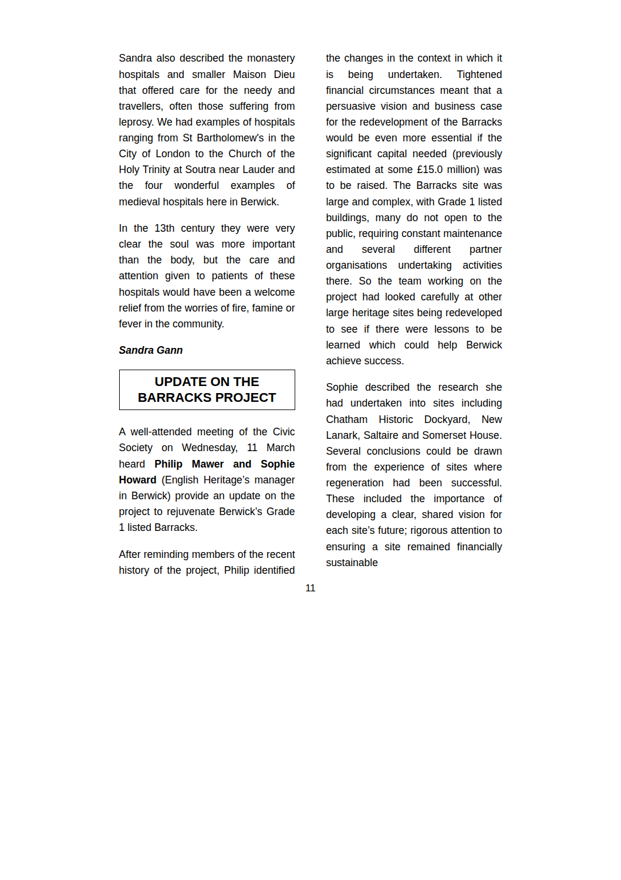Sandra also described the monastery hospitals and smaller Maison Dieu that offered care for the needy and travellers, often those suffering from leprosy. We had examples of hospitals ranging from St Bartholomew's in the City of London to the Church of the Holy Trinity at Soutra near Lauder and the four wonderful examples of medieval hospitals here in Berwick.
In the 13th century they were very clear the soul was more important than the body, but the care and attention given to patients of these hospitals would have been a welcome relief from the worries of fire, famine or fever in the community.
Sandra Gann
UPDATE ON THE
BARRACKS PROJECT
A well-attended meeting of the Civic Society on Wednesday, 11 March heard Philip Mawer and Sophie Howard (English Heritage’s manager in Berwick) provide an update on the project to rejuvenate Berwick’s Grade 1 listed Barracks.
After reminding members of the recent history of the project, Philip identified the changes in the context in which it is being undertaken. Tightened financial circumstances meant that a persuasive vision and business case for the redevelopment of the Barracks would be even more essential if the significant capital needed (previously estimated at some £15.0 million) was to be raised. The Barracks site was large and complex, with Grade 1 listed buildings, many do not open to the public, requiring constant maintenance and several different partner organisations undertaking activities there. So the team working on the project had looked carefully at other large heritage sites being redeveloped to see if there were lessons to be learned which could help Berwick achieve success.
Sophie described the research she had undertaken into sites including Chatham Historic Dockyard, New Lanark, Saltaire and Somerset House. Several conclusions could be drawn from the experience of sites where regeneration had been successful. These included the importance of developing a clear, shared vision for each site’s future; rigorous attention to ensuring a site remained financially sustainable
11